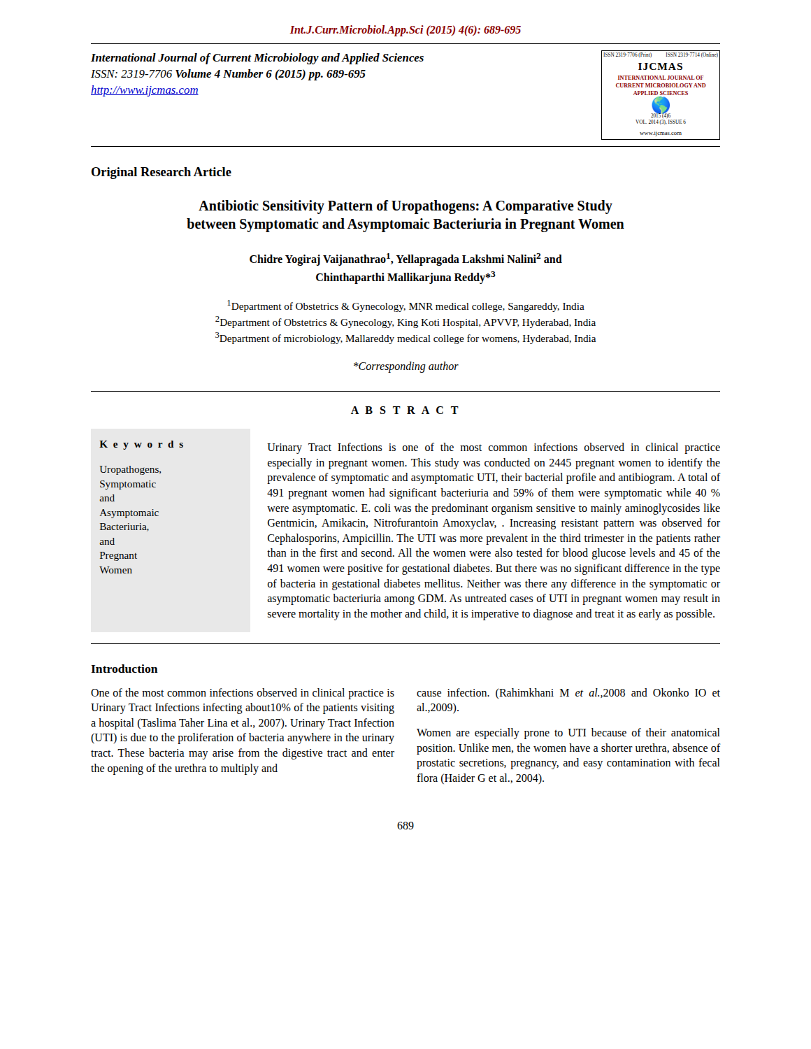Int.J.Curr.Microbiol.App.Sci (2015) 4(6): 689-695
International Journal of Current Microbiology and Applied Sciences
ISSN: 2319-7706 Volume 4 Number 6 (2015) pp. 689-695
http://www.ijcmas.com
ISSN 2319-7706 (Print) ISSN 2319-7714 (Online)
IJCMAS
INTERNATIONAL JOURNAL OF
CURRENT MICROBIOLOGY AND
APPLIED SCIENCES
🌎
2015 (4)6
VOL. 2014 (3), ISSUE 6
www.ijcmas.com
Original Research Article
Antibiotic Sensitivity Pattern of Uropathogens: A Comparative Study
between Symptomatic and Asymptomaic Bacteriuria in Pregnant Women
Chidre Yogiraj Vaijanathrao1, Yellapragada Lakshmi Nalini2 and
Chinthaparthi Mallikarjuna Reddy*3
1Department of Obstetrics & Gynecology, MNR medical college, Sangareddy, India
2Department of Obstetrics & Gynecology, King Koti Hospital, APVVP, Hyderabad, India
3Department of microbiology, Mallareddy medical college for womens, Hyderabad, India
*Corresponding author
A B S T R A C T
K e y w o r d s
Uropathogens,
Symptomatic
and
Asymptomaic
Bacteriuria,
and
Pregnant
Women
Urinary Tract Infections is one of the most common infections observed in clinical practice especially in pregnant women. This study was conducted on 2445 pregnant women to identify the prevalence of symptomatic and asymptomatic UTI, their bacterial profile and antibiogram. A total of 491 pregnant women had significant bacteriuria and 59% of them were symptomatic while 40 % were asymptomatic. E. coli was the predominant organism sensitive to mainly aminoglycosides like Gentmicin, Amikacin, Nitrofurantoin Amoxyclav, . Increasing resistant pattern was observed for Cephalosporins, Ampicillin. The UTI was more prevalent in the third trimester in the patients rather than in the first and second. All the women were also tested for blood glucose levels and 45 of the 491 women were positive for gestational diabetes. But there was no significant difference in the type of bacteria in gestational diabetes mellitus. Neither was there any difference in the symptomatic or asymptomatic bacteriuria among GDM. As untreated cases of UTI in pregnant women may result in severe mortality in the mother and child, it is imperative to diagnose and treat it as early as possible.
Introduction
One of the most common infections observed in clinical practice is Urinary Tract Infections infecting about10% of the patients visiting a hospital (Taslima Taher Lina et al., 2007). Urinary Tract Infection (UTI) is due to the proliferation of bacteria anywhere in the urinary tract. These bacteria may arise from the digestive tract and enter the opening of the urethra to multiply and
cause infection. (Rahimkhani M et al.,2008 and Okonko IO et al.,2009).
Women are especially prone to UTI because of their anatomical position. Unlike men, the women have a shorter urethra, absence of prostatic secretions, pregnancy, and easy contamination with fecal flora (Haider G et al., 2004).
689